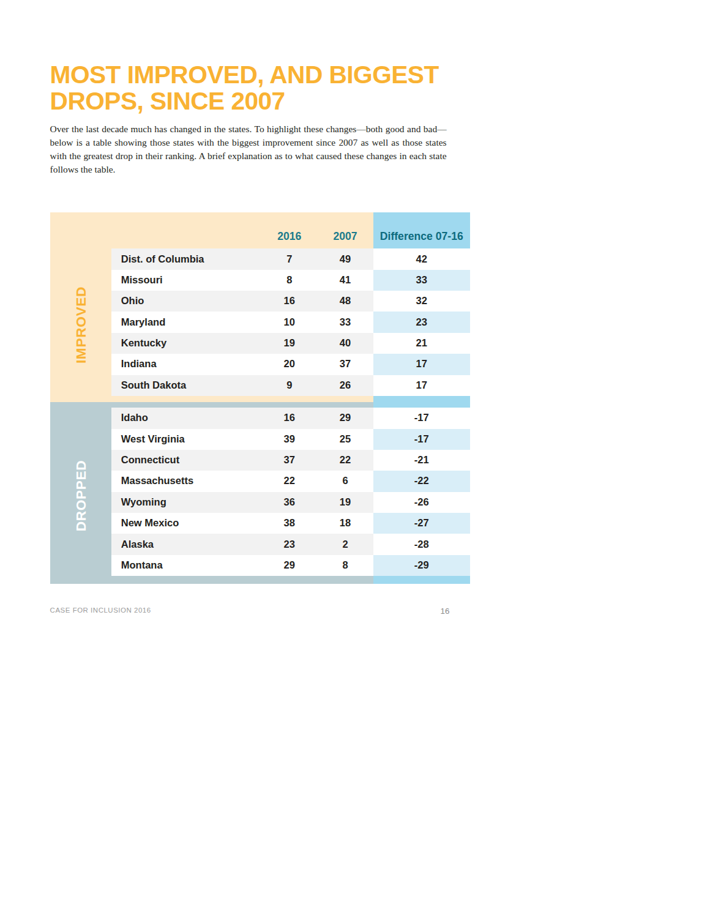Most Improved, and Biggest Drops, Since 2007
Over the last decade much has changed in the states. To highlight these changes—both good and bad—below is a table showing those states with the biggest improvement since 2007 as well as those states with the greatest drop in their ranking. A brief explanation as to what caused these changes in each state follows the table.
| | | 2016 | 2007 | Difference 07-16 |
| --- | --- | --- | --- | --- |
| IMPROVED | Dist. of Columbia | 7 | 49 | 42 |
| Missouri | 8 | 41 | 33 |
| Ohio | 16 | 48 | 32 |
| Maryland | 10 | 33 | 23 |
| Kentucky | 19 | 40 | 21 |
| Indiana | 20 | 37 | 17 |
| South Dakota | 9 | 26 | 17 |
| DROPPED | Idaho | 16 | 29 | -17 |
| West Virginia | 39 | 25 | -17 |
| Connecticut | 37 | 22 | -21 |
| Massachusetts | 22 | 6 | -22 |
| Wyoming | 36 | 19 | -26 |
| New Mexico | 38 | 18 | -27 |
| Alaska | 23 | 2 | -28 |
| Montana | 29 | 8 | -29 |
CASE FOR INCLUSION 2016 16